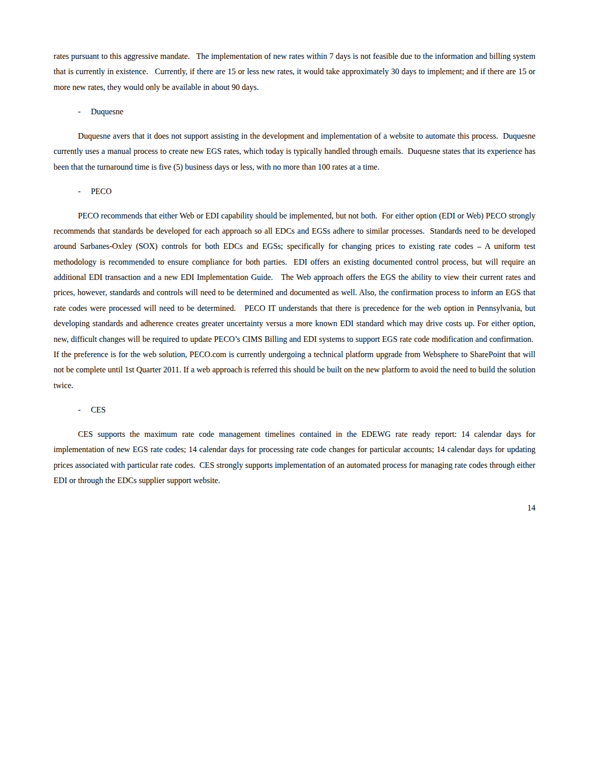rates pursuant to this aggressive mandate. The implementation of new rates within 7 days is not feasible due to the information and billing system that is currently in existence. Currently, if there are 15 or less new rates, it would take approximately 30 days to implement; and if there are 15 or more new rates, they would only be available in about 90 days.
- Duquesne
Duquesne avers that it does not support assisting in the development and implementation of a website to automate this process. Duquesne currently uses a manual process to create new EGS rates, which today is typically handled through emails. Duquesne states that its experience has been that the turnaround time is five (5) business days or less, with no more than 100 rates at a time.
- PECO
PECO recommends that either Web or EDI capability should be implemented, but not both. For either option (EDI or Web) PECO strongly recommends that standards be developed for each approach so all EDCs and EGSs adhere to similar processes. Standards need to be developed around Sarbanes-Oxley (SOX) controls for both EDCs and EGSs; specifically for changing prices to existing rate codes – A uniform test methodology is recommended to ensure compliance for both parties. EDI offers an existing documented control process, but will require an additional EDI transaction and a new EDI Implementation Guide. The Web approach offers the EGS the ability to view their current rates and prices, however, standards and controls will need to be determined and documented as well. Also, the confirmation process to inform an EGS that rate codes were processed will need to be determined. PECO IT understands that there is precedence for the web option in Pennsylvania, but developing standards and adherence creates greater uncertainty versus a more known EDI standard which may drive costs up. For either option, new, difficult changes will be required to update PECO’s CIMS Billing and EDI systems to support EGS rate code modification and confirmation. If the preference is for the web solution, PECO.com is currently undergoing a technical platform upgrade from Websphere to SharePoint that will not be complete until 1st Quarter 2011. If a web approach is referred this should be built on the new platform to avoid the need to build the solution twice.
- CES
CES supports the maximum rate code management timelines contained in the EDEWG rate ready report: 14 calendar days for implementation of new EGS rate codes; 14 calendar days for processing rate code changes for particular accounts; 14 calendar days for updating prices associated with particular rate codes. CES strongly supports implementation of an automated process for managing rate codes through either EDI or through the EDCs supplier support website.
14